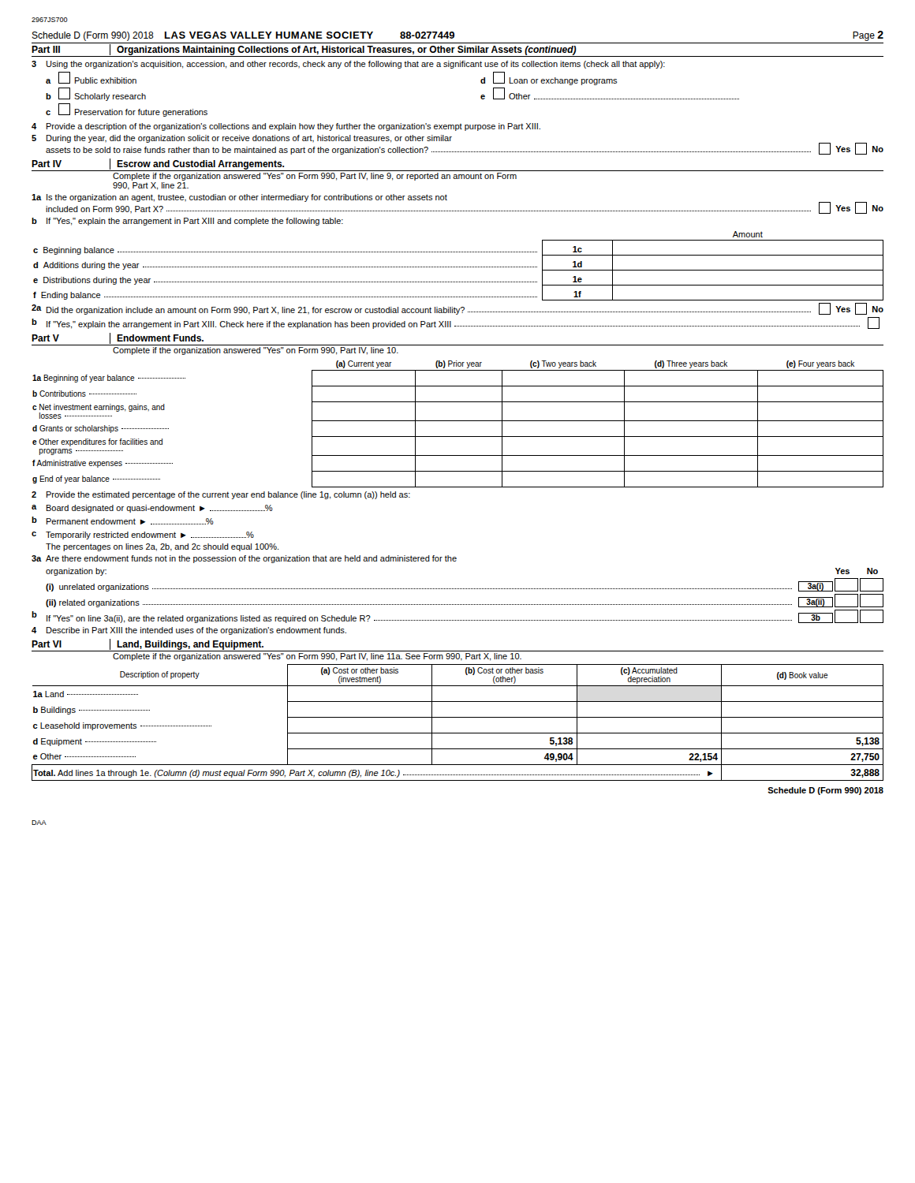2967JS700
Schedule D (Form 990) 2018 LAS VEGAS VALLEY HUMANE SOCIETY 88-0277449
Page 2
Part III
Organizations Maintaining Collections of Art, Historical Treasures, or Other Similar Assets (continued)
3
Using the organization's acquisition, accession, and other records, check any of the following that are a significant use of its collection items (check all that apply):
a Public exhibition
b Scholarly research
c Preservation for future generations
d Loan or exchange programs
e Other
4
Provide a description of the organization's collections and explain how they further the organization's exempt purpose in Part XIII.
5
During the year, did the organization solicit or receive donations of art, historical treasures, or other similar
assets to be sold to raise funds rather than to be maintained as part of the organization's collection? Yes No
Part IV
Escrow and Custodial Arrangements.
Complete if the organization answered "Yes" on Form 990, Part IV, line 9, or reported an amount on Form
990, Part X, line 21.
1a
Is the organization an agent, trustee, custodian or other intermediary for contributions or other assets not
included on Form 990, Part X? Yes No
b
If "Yes," explain the arrangement in Part XIII and complete the following table:
| | | Amount |
| c Beginning balance | 1c | |
| d Additions during the year | 1d | |
| e Distributions during the year | 1e | |
| f Ending balance | 1f | |
2a
Did the organization include an amount on Form 990, Part X, line 21, for escrow or custodial account liability? Yes No
b
If "Yes," explain the arrangement in Part XIII. Check here if the explanation has been provided on Part XIII
Part V
Endowment Funds.
Complete if the organization answered "Yes" on Form 990, Part IV, line 10.
| | (a) Current year | (b) Prior year | (c) Two years back | (d) Three years back | (e) Four years back |
| --- | --- | --- | --- | --- | --- |
| 1a Beginning of year balance | | | | | |
| b Contributions | | | | | |
| c Net investment earnings, gains, and losses | | | | | |
| d Grants or scholarships | | | | | |
| e Other expenditures for facilities and programs | | | | | |
| f Administrative expenses | | | | | |
| g End of year balance | | | | | |
2
Provide the estimated percentage of the current year end balance (line 1g, column (a)) held as:
a
Board designated or quasi-endowment ► %
b
Permanent endowment ► %
c
Temporarily restricted endowment ► %
The percentages on lines 2a, 2b, and 2c should equal 100%.
3a
Are there endowment funds not in the possession of the organization that are held and administered for the
organization by: Yes No
(i) unrelated organizations 3a(i)
(ii) related organizations 3a(ii)
b
If "Yes" on line 3a(ii), are the related organizations listed as required on Schedule R? 3b
4
Describe in Part XIII the intended uses of the organization's endowment funds.
Part VI
Land, Buildings, and Equipment.
Complete if the organization answered "Yes" on Form 990, Part IV, line 11a. See Form 990, Part X, line 10.
| Description of property | (a) Cost or other basis (investment) | (b) Cost or other basis (other) | (c) Accumulated depreciation | (d) Book value |
| --- | --- | --- | --- | --- |
| 1a Land | | | | |
| b Buildings | | | | |
| c Leasehold improvements | | | | |
| d Equipment | | 5,138 | | 5,138 |
| e Other | | 49,904 | 22,154 | 27,750 |
| Total. Add lines 1a through 1e. (Column (d) must equal Form 990, Part X, column (B), line 10c.) ► | 32,888 |
Schedule D (Form 990) 2018
DAA